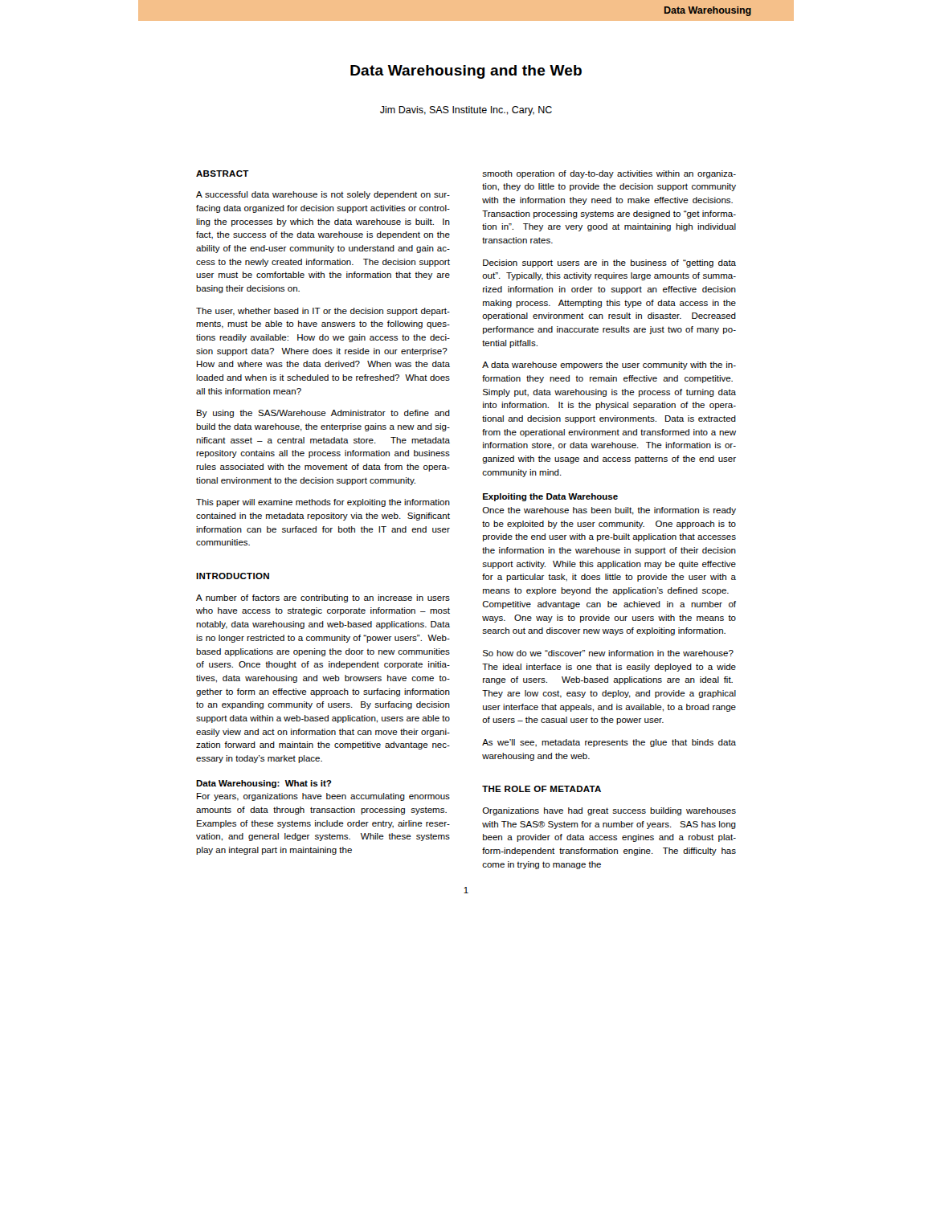Data Warehousing
Data Warehousing and the Web
Jim Davis, SAS Institute Inc., Cary, NC
ABSTRACT
A successful data warehouse is not solely dependent on surfacing data organized for decision support activities or controlling the processes by which the data warehouse is built. In fact, the success of the data warehouse is dependent on the ability of the end-user community to understand and gain access to the newly created information. The decision support user must be comfortable with the information that they are basing their decisions on.
The user, whether based in IT or the decision support departments, must be able to have answers to the following questions readily available: How do we gain access to the decision support data? Where does it reside in our enterprise? How and where was the data derived? When was the data loaded and when is it scheduled to be refreshed? What does all this information mean?
By using the SAS/Warehouse Administrator to define and build the data warehouse, the enterprise gains a new and significant asset – a central metadata store. The metadata repository contains all the process information and business rules associated with the movement of data from the operational environment to the decision support community.
This paper will examine methods for exploiting the information contained in the metadata repository via the web. Significant information can be surfaced for both the IT and end user communities.
INTRODUCTION
A number of factors are contributing to an increase in users who have access to strategic corporate information – most notably, data warehousing and web-based applications. Data is no longer restricted to a community of “power users”. Web-based applications are opening the door to new communities of users. Once thought of as independent corporate initiatives, data warehousing and web browsers have come together to form an effective approach to surfacing information to an expanding community of users. By surfacing decision support data within a web-based application, users are able to easily view and act on information that can move their organization forward and maintain the competitive advantage necessary in today’s market place.
Data Warehousing: What is it?
For years, organizations have been accumulating enormous amounts of data through transaction processing systems. Examples of these systems include order entry, airline reservation, and general ledger systems. While these systems play an integral part in maintaining the
smooth operation of day-to-day activities within an organization, they do little to provide the decision support community with the information they need to make effective decisions. Transaction processing systems are designed to “get information in”. They are very good at maintaining high individual transaction rates.
Decision support users are in the business of “getting data out”. Typically, this activity requires large amounts of summarized information in order to support an effective decision making process. Attempting this type of data access in the operational environment can result in disaster. Decreased performance and inaccurate results are just two of many potential pitfalls.
A data warehouse empowers the user community with the information they need to remain effective and competitive. Simply put, data warehousing is the process of turning data into information. It is the physical separation of the operational and decision support environments. Data is extracted from the operational environment and transformed into a new information store, or data warehouse. The information is organized with the usage and access patterns of the end user community in mind.
Exploiting the Data Warehouse
Once the warehouse has been built, the information is ready to be exploited by the user community. One approach is to provide the end user with a pre-built application that accesses the information in the warehouse in support of their decision support activity. While this application may be quite effective for a particular task, it does little to provide the user with a means to explore beyond the application’s defined scope. Competitive advantage can be achieved in a number of ways. One way is to provide our users with the means to search out and discover new ways of exploiting information.
So how do we “discover” new information in the warehouse? The ideal interface is one that is easily deployed to a wide range of users. Web-based applications are an ideal fit. They are low cost, easy to deploy, and provide a graphical user interface that appeals, and is available, to a broad range of users – the casual user to the power user.
As we’ll see, metadata represents the glue that binds data warehousing and the web.
THE ROLE OF METADATA
Organizations have had great success building warehouses with The SAS® System for a number of years. SAS has long been a provider of data access engines and a robust platform-independent transformation engine. The difficulty has come in trying to manage the
1